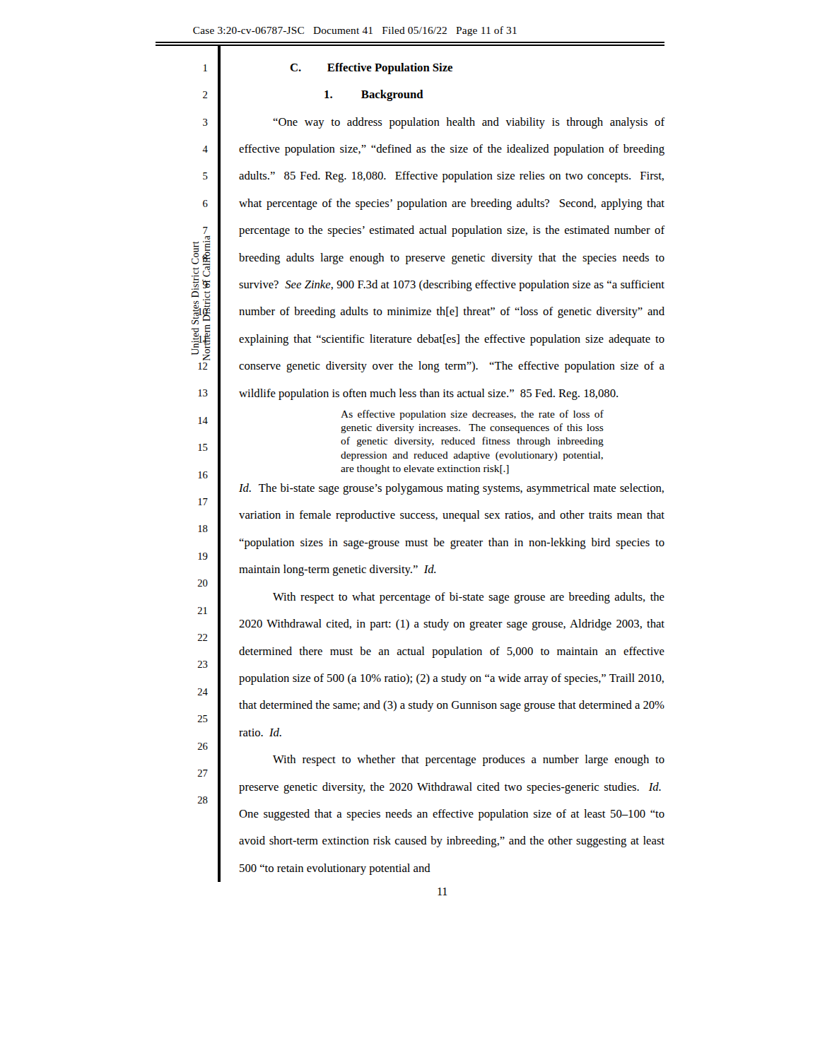Case 3:20-cv-06787-JSC Document 41 Filed 05/16/22 Page 11 of 31
United States District Court
Northern District of California
1 2 3 4 5 6 7 8 9 10 11 12 13 14 15 16 17 18 19 20 21 22 23 24 25 26 27 28
C. Effective Population Size
1. Background
“One way to address population health and viability is through analysis of effective population size,” “defined as the size of the idealized population of breeding adults.” 85 Fed. Reg. 18,080. Effective population size relies on two concepts. First, what percentage of the species’ population are breeding adults? Second, applying that percentage to the species’ estimated actual population size, is the estimated number of breeding adults large enough to preserve genetic diversity that the species needs to survive? See Zinke, 900 F.3d at 1073 (describing effective population size as “a sufficient number of breeding adults to minimize th[e] threat” of “loss of genetic diversity” and explaining that “scientific literature debat[es] the effective population size adequate to conserve genetic diversity over the long term”). “The effective population size of a wildlife population is often much less than its actual size.” 85 Fed. Reg. 18,080.
As effective population size decreases, the rate of loss of genetic diversity increases. The consequences of this loss of genetic diversity, reduced fitness through inbreeding depression and reduced adaptive (evolutionary) potential, are thought to elevate extinction risk[.]
Id. The bi-state sage grouse’s polygamous mating systems, asymmetrical mate selection, variation in female reproductive success, unequal sex ratios, and other traits mean that “population sizes in sage-grouse must be greater than in non-lekking bird species to maintain long-term genetic diversity.” Id.
With respect to what percentage of bi-state sage grouse are breeding adults, the 2020 Withdrawal cited, in part: (1) a study on greater sage grouse, Aldridge 2003, that determined there must be an actual population of 5,000 to maintain an effective population size of 500 (a 10% ratio); (2) a study on “a wide array of species,” Traill 2010, that determined the same; and (3) a study on Gunnison sage grouse that determined a 20% ratio. Id.
With respect to whether that percentage produces a number large enough to preserve genetic diversity, the 2020 Withdrawal cited two species-generic studies. Id. One suggested that a species needs an effective population size of at least 50–100 “to avoid short-term extinction risk caused by inbreeding,” and the other suggesting at least 500 “to retain evolutionary potential and
11